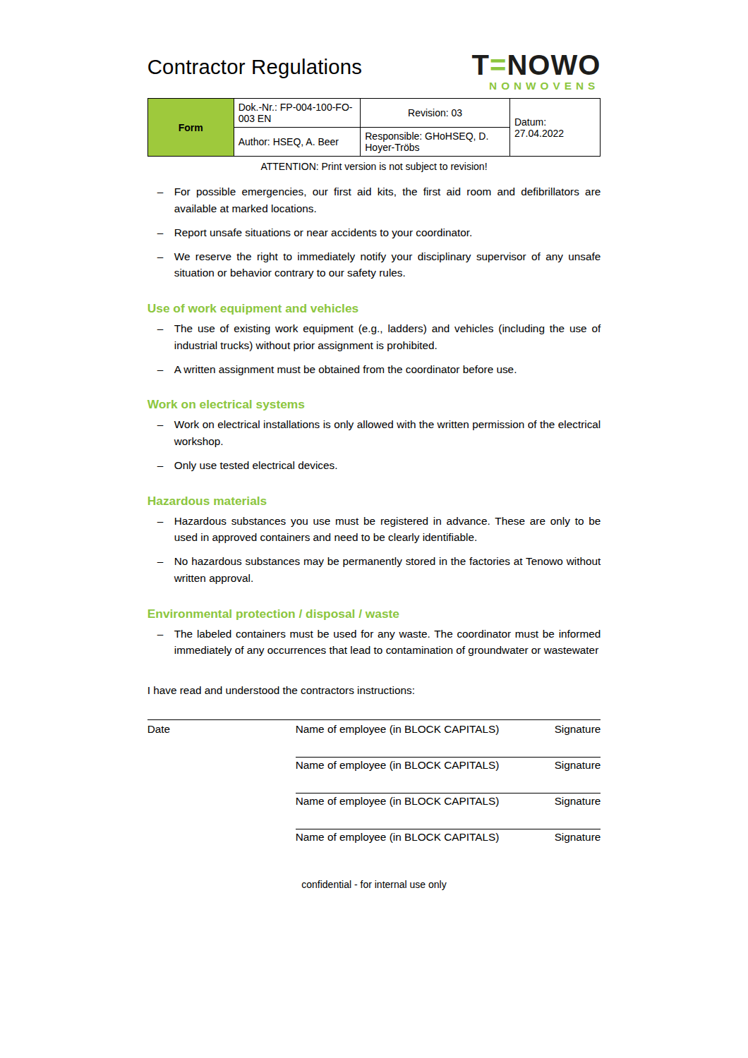Contractor Regulations
T=NOWO
NONWOVENS
| Form | Dok.-Nr.: FP-004-100-FO-003 EN | Revision: 03 | Datum: 27.04.2022 |
| Author: HSEQ, A. Beer | Responsible: GHoHSEQ, D. Hoyer-Tröbs |
ATTENTION: Print version is not subject to revision!
For possible emergencies, our first aid kits, the first aid room and defibrillators are available at marked locations.
Report unsafe situations or near accidents to your coordinator.
We reserve the right to immediately notify your disciplinary supervisor of any unsafe situation or behavior contrary to our safety rules.
Use of work equipment and vehicles
The use of existing work equipment (e.g., ladders) and vehicles (including the use of industrial trucks) without prior assignment is prohibited.
A written assignment must be obtained from the coordinator before use.
Work on electrical systems
Work on electrical installations is only allowed with the written permission of the electrical workshop.
Only use tested electrical devices.
Hazardous materials
Hazardous substances you use must be registered in advance. These are only to be used in approved containers and need to be clearly identifiable.
No hazardous substances may be permanently stored in the factories at Tenowo without written approval.
Environmental protection / disposal / waste
The labeled containers must be used for any waste. The coordinator must be informed immediately of any occurrences that lead to contamination of groundwater or wastewater
I have read and understood the contractors instructions:
Date
Name of employee (in BLOCK CAPITALS) Signature
Name of employee (in BLOCK CAPITALS) Signature
Name of employee (in BLOCK CAPITALS) Signature
Name of employee (in BLOCK CAPITALS) Signature
confidential - for internal use only